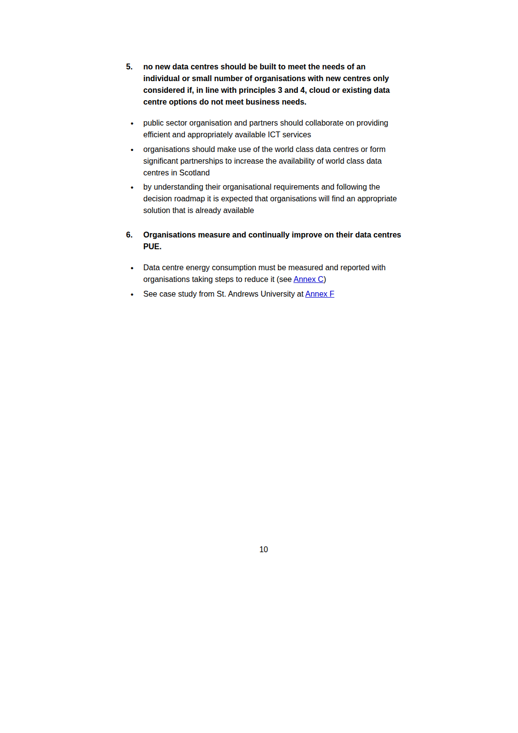5. no new data centres should be built to meet the needs of an individual or small number of organisations with new centres only considered if, in line with principles 3 and 4, cloud or existing data centre options do not meet business needs.
public sector organisation and partners should collaborate on providing efficient and appropriately available ICT services
organisations should make use of the world class data centres or form significant partnerships to increase the availability of world class data centres in Scotland
by understanding their organisational requirements and following the decision roadmap it is expected that organisations will find an appropriate solution that is already available
6. Organisations measure and continually improve on their data centres PUE.
Data centre energy consumption must be measured and reported with organisations taking steps to reduce it (see Annex C)
See case study from St. Andrews University at Annex F
10